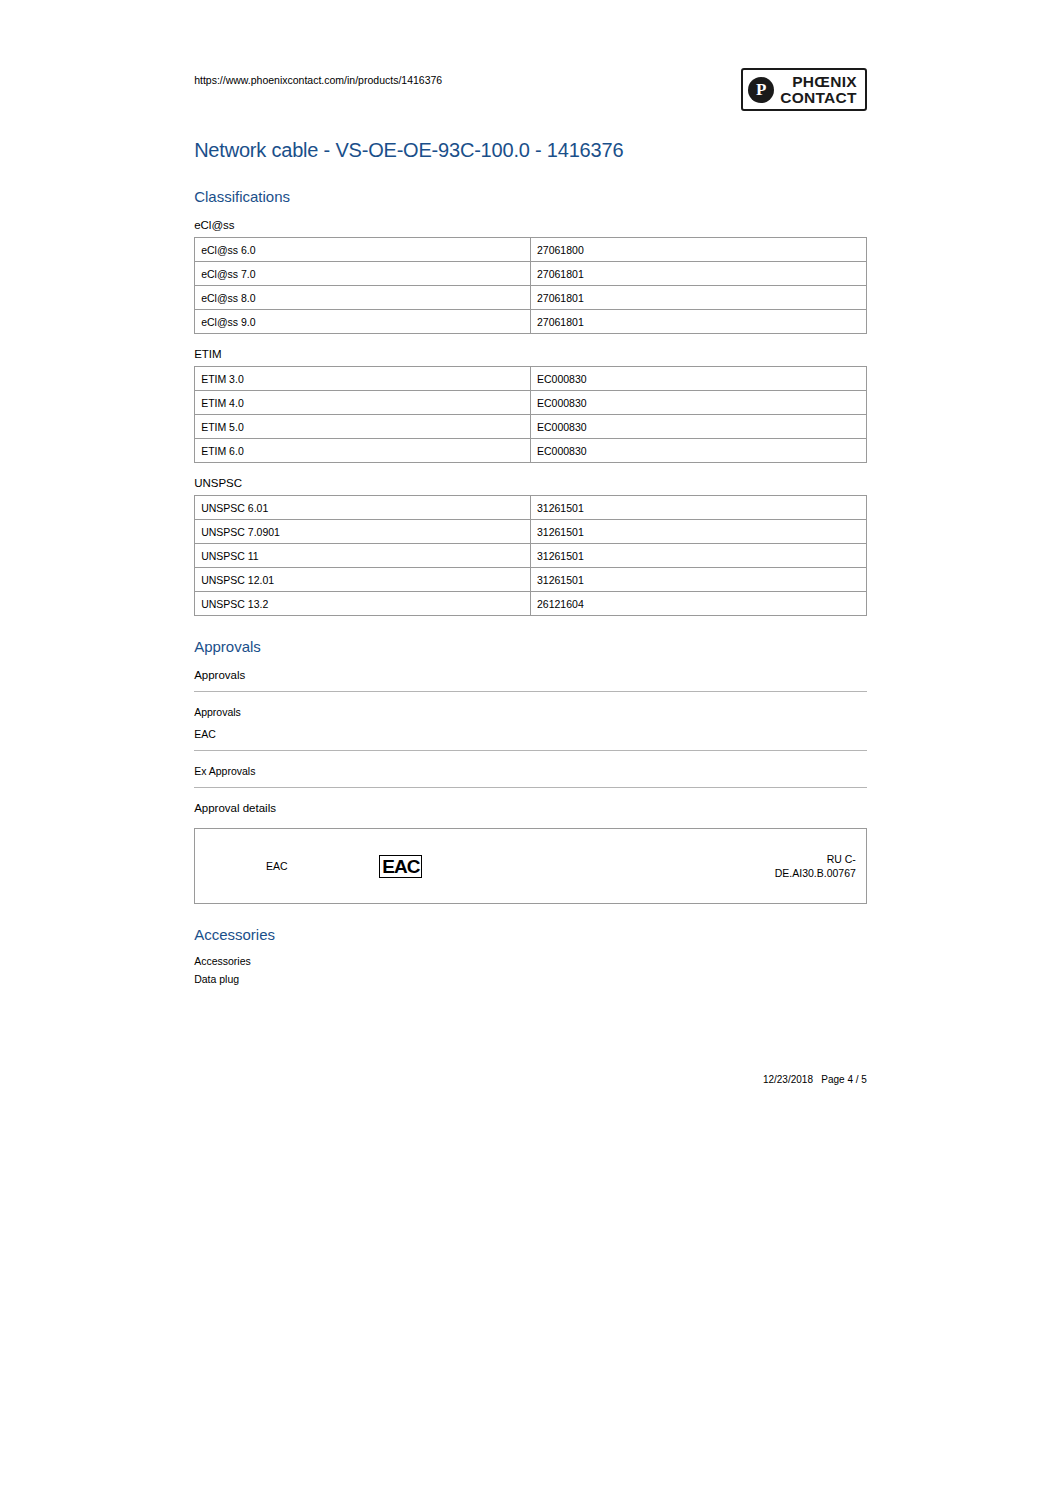https://www.phoenixcontact.com/in/products/1416376
P
PHŒNIX
CONTACT
Network cable - VS-OE-OE-93C-100.0 - 1416376
Classifications
eCl@ss
| eCl@ss 6.0 | 27061800 |
| eCl@ss 7.0 | 27061801 |
| eCl@ss 8.0 | 27061801 |
| eCl@ss 9.0 | 27061801 |
ETIM
| ETIM 3.0 | EC000830 |
| ETIM 4.0 | EC000830 |
| ETIM 5.0 | EC000830 |
| ETIM 6.0 | EC000830 |
UNSPSC
| UNSPSC 6.01 | 31261501 |
| UNSPSC 7.0901 | 31261501 |
| UNSPSC 11 | 31261501 |
| UNSPSC 12.01 | 31261501 |
| UNSPSC 13.2 | 26121604 |
Approvals
Approvals
Approvals
EAC
Ex Approvals
Approval details
EAC
EAC
RU C-
DE.AI30.B.00767
Accessories
Accessories
Data plug
12/23/2018 Page 4 / 5